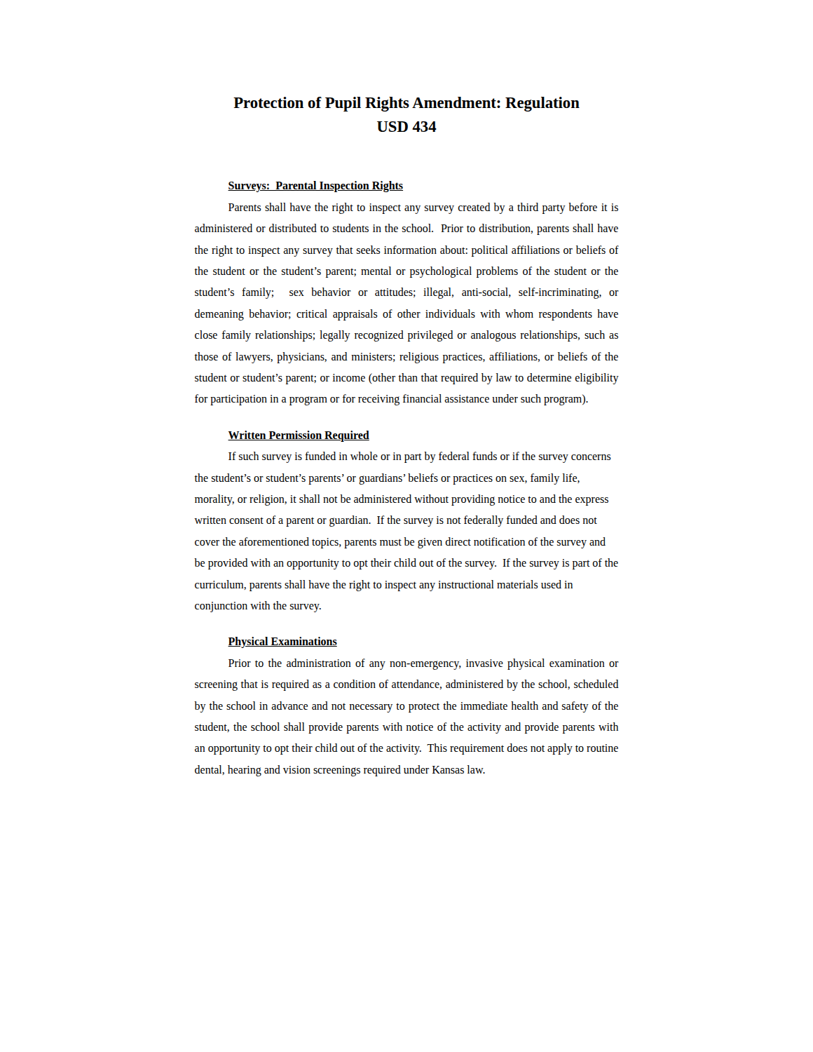Protection of Pupil Rights Amendment: Regulation
USD 434
Surveys: Parental Inspection Rights
Parents shall have the right to inspect any survey created by a third party before it is administered or distributed to students in the school. Prior to distribution, parents shall have the right to inspect any survey that seeks information about: political affiliations or beliefs of the student or the student’s parent; mental or psychological problems of the student or the student’s family; sex behavior or attitudes; illegal, anti-social, self-incriminating, or demeaning behavior; critical appraisals of other individuals with whom respondents have close family relationships; legally recognized privileged or analogous relationships, such as those of lawyers, physicians, and ministers; religious practices, affiliations, or beliefs of the student or student’s parent; or income (other than that required by law to determine eligibility for participation in a program or for receiving financial assistance under such program).
Written Permission Required
If such survey is funded in whole or in part by federal funds or if the survey concerns the student’s or student’s parents’ or guardians’ beliefs or practices on sex, family life, morality, or religion, it shall not be administered without providing notice to and the express written consent of a parent or guardian. If the survey is not federally funded and does not cover the aforementioned topics, parents must be given direct notification of the survey and be provided with an opportunity to opt their child out of the survey. If the survey is part of the curriculum, parents shall have the right to inspect any instructional materials used in conjunction with the survey.
Physical Examinations
Prior to the administration of any non-emergency, invasive physical examination or screening that is required as a condition of attendance, administered by the school, scheduled by the school in advance and not necessary to protect the immediate health and safety of the student, the school shall provide parents with notice of the activity and provide parents with an opportunity to opt their child out of the activity. This requirement does not apply to routine dental, hearing and vision screenings required under Kansas law.